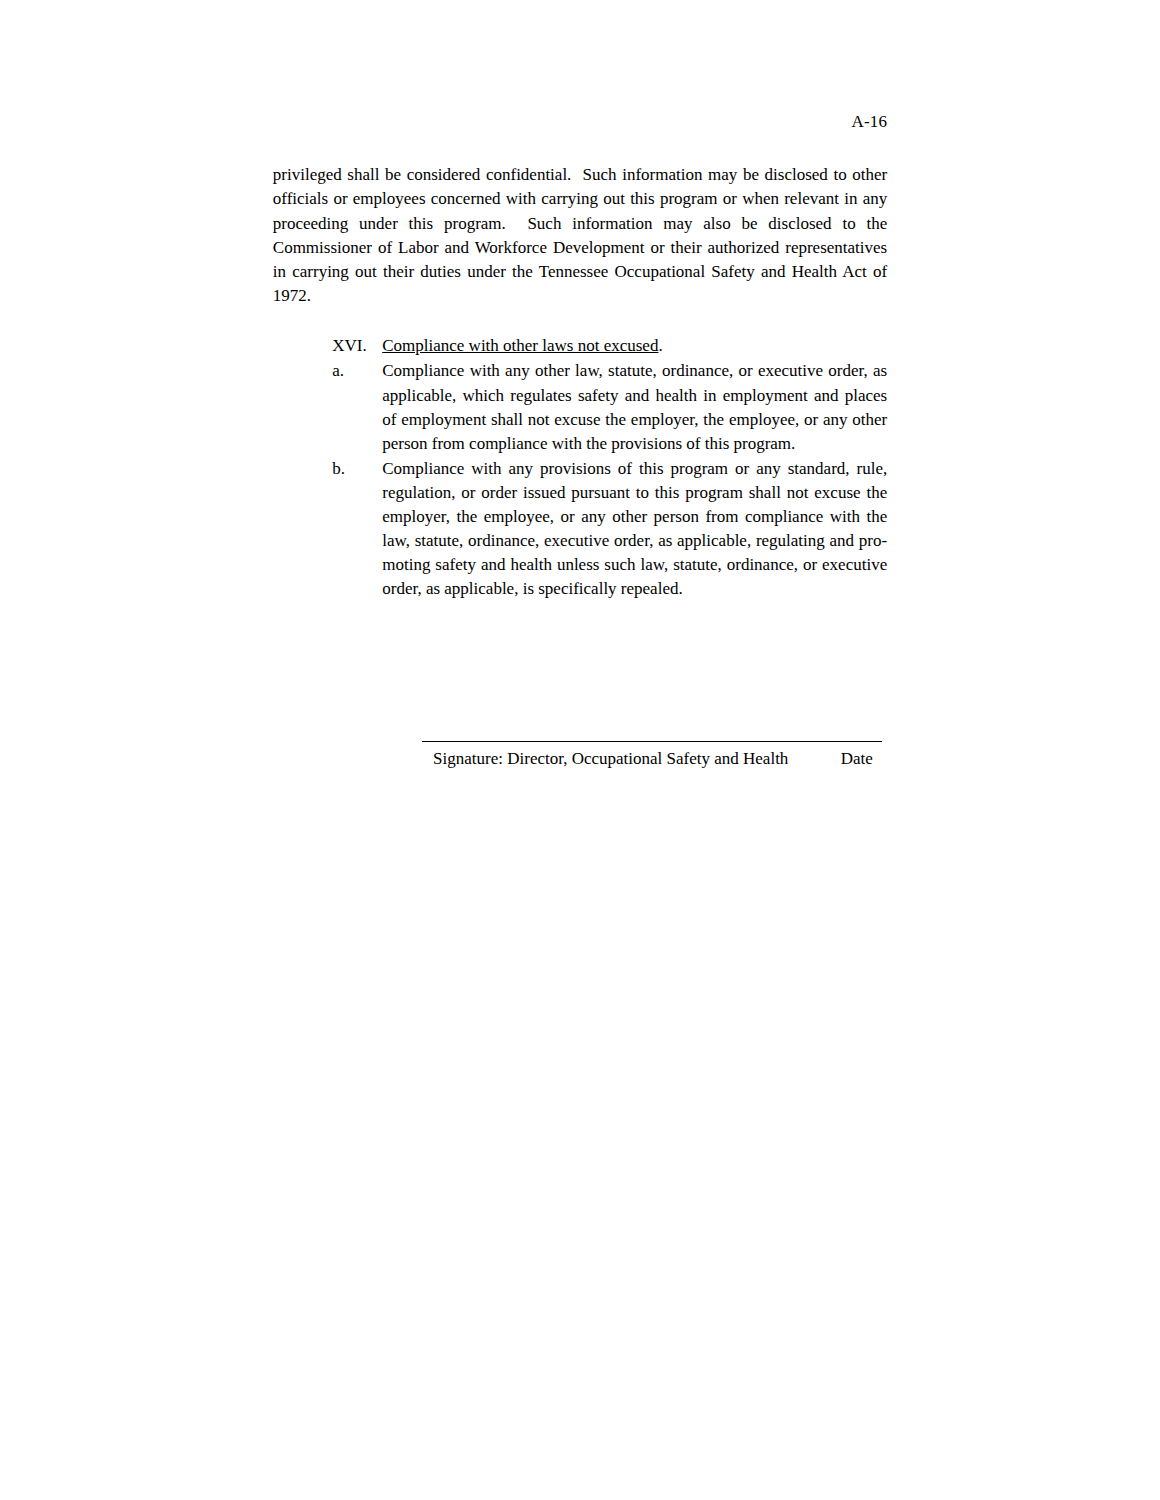A-16
privileged shall be considered confidential. Such information may be disclosed to other officials or employees concerned with carrying out this program or when relevant in any proceeding under this program. Such information may also be disclosed to the Commissioner of Labor and Workforce Development or their authorized representatives in carrying out their duties under the Tennessee Occupational Safety and Health Act of 1972.
XVI. Compliance with other laws not excused.
a. Compliance with any other law, statute, ordinance, or executive order, as applicable, which regulates safety and health in employment and places of employment shall not excuse the employer, the employee, or any other person from compliance with the provisions of this program.
b. Compliance with any provisions of this program or any standard, rule, regulation, or order issued pursuant to this program shall not excuse the employer, the employee, or any other person from compliance with the law, statute, ordinance, executive order, as applicable, regulating and promoting safety and health unless such law, statute, ordinance, or executive order, as applicable, is specifically repealed.
Signature: Director, Occupational Safety and Health Date